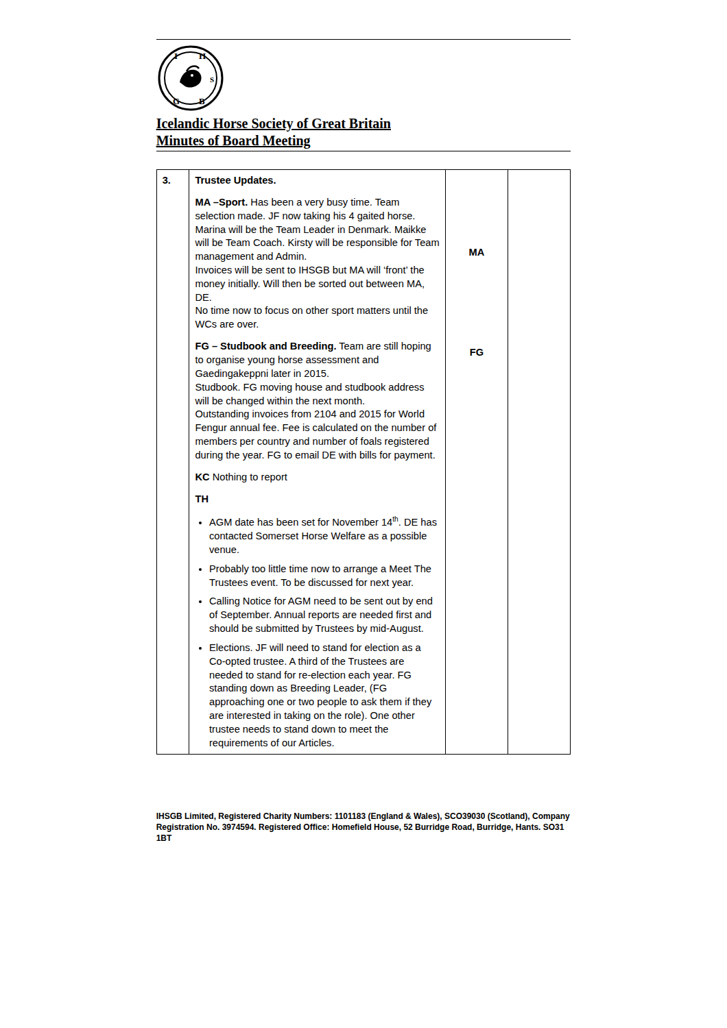I H G B S
Icelandic Horse Society of Great Britain Minutes of Board Meeting
| 3. | Trustee Updates. MA –Sport. Has been a very busy time. Team selection made. JF now taking his 4 gaited horse. Marina will be the Team Leader in Denmark. Maikke will be Team Coach. Kirsty will be responsible for Team management and Admin. Invoices will be sent to IHSGB but MA will ‘front’ the money initially. Will then be sorted out between MA, DE. No time now to focus on other sport matters until the WCs are over. FG – Studbook and Breeding. Team are still hoping to organise young horse assessment and Gaedingakeppni later in 2015. Studbook. FG moving house and studbook address will be changed within the next month. Outstanding invoices from 2104 and 2015 for World Fengur annual fee. Fee is calculated on the number of members per country and number of foals registered during the year. FG to email DE with bills for payment. KC Nothing to report TH AGM date has been set for November 14 th . DE has contacted Somerset Horse Welfare as a possible venue. Probably too little time now to arrange a Meet The Trustees event. To be discussed for next year. Calling Notice for AGM need to be sent out by end of September. Annual reports are needed first and should be submitted by Trustees by mid-August. Elections. JF will need to stand for election as a Co-opted trustee. A third of the Trustees are needed to stand for re-election each year. FG standing down as Breeding Leader, (FG approaching one or two people to ask them if they are interested in taking on the role). One other trustee needs to stand down to meet the requirements of our Articles. | MA FG | |
IHSGB Limited, Registered Charity Numbers: 1101183 (England & Wales), SCO39030 (Scotland), Company Registration No. 3974594. Registered Office: Homefield House, 52 Burridge Road, Burridge, Hants. SO31 1BT